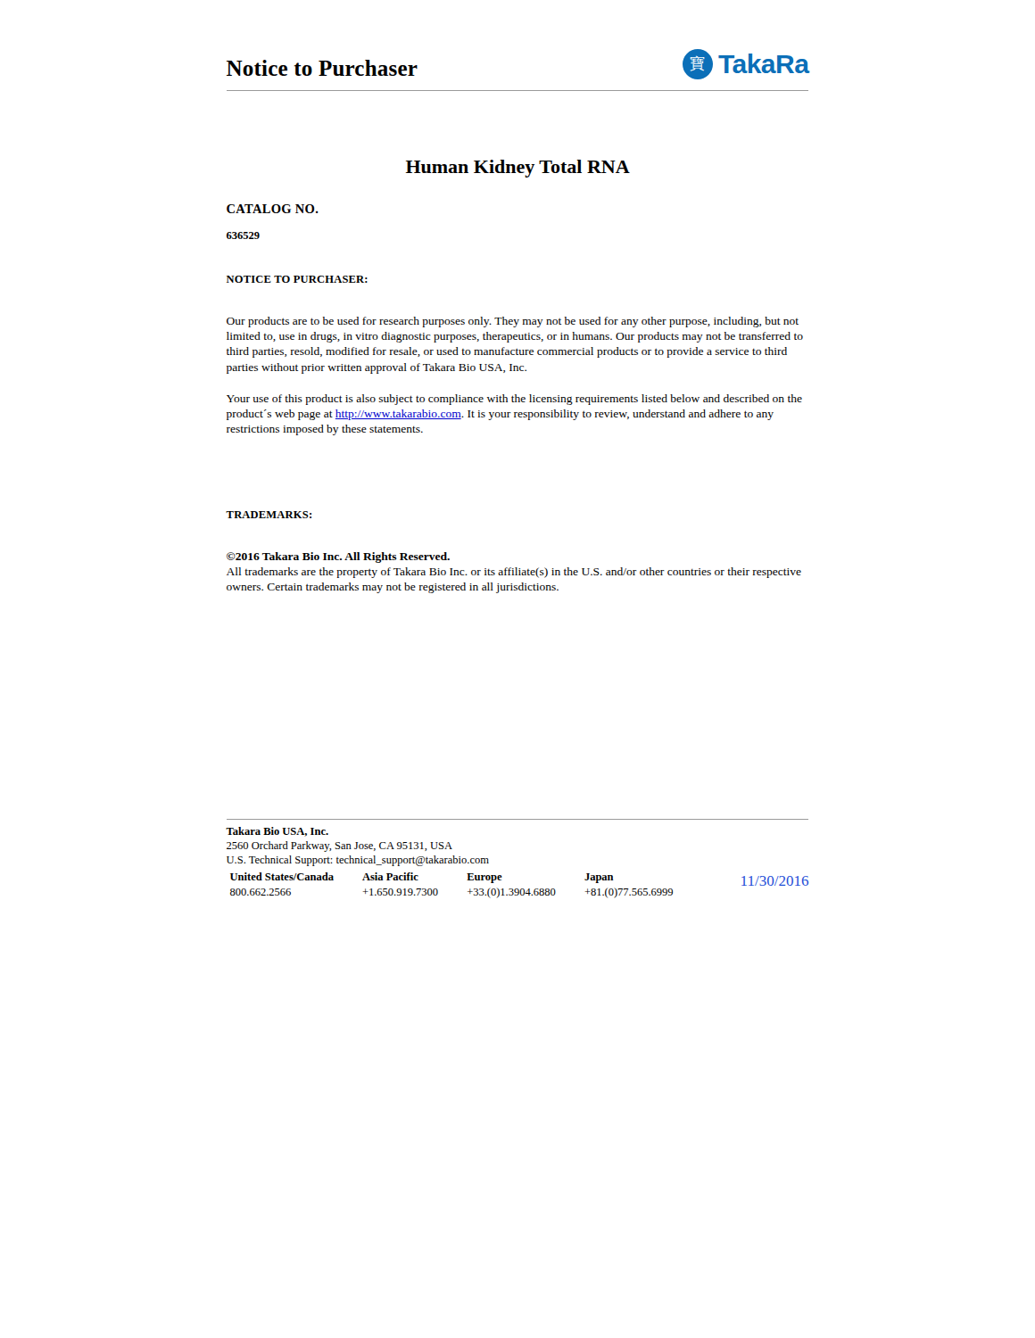Notice to Purchaser
寶
TakaRa
Human Kidney Total RNA
CATALOG NO.
636529
NOTICE TO PURCHASER:
Our products are to be used for research purposes only. They may not be used for any other purpose, including, but not limited to, use in drugs, in vitro diagnostic purposes, therapeutics, or in humans. Our products may not be transferred to third parties, resold, modified for resale, or used to manufacture commercial products or to provide a service to third parties without prior written approval of Takara Bio USA, Inc.
Your use of this product is also subject to compliance with the licensing requirements listed below and described on the product´s web page at http://www.takarabio.com. It is your responsibility to review, understand and adhere to any restrictions imposed by these statements.
TRADEMARKS:
©2016 Takara Bio Inc. All Rights Reserved.
All trademarks are the property of Takara Bio Inc. or its affiliate(s) in the U.S. and/or other countries or their respective owners. Certain trademarks may not be registered in all jurisdictions.
Takara Bio USA, Inc.
2560 Orchard Parkway, San Jose, CA 95131, USA
U.S. Technical Support: technical_support@takarabio.com
| United States/Canada | Asia Pacific | Europe | Japan |
| --- | --- | --- | --- |
| 800.662.2566 | +1.650.919.7300 | +33.(0)1.3904.6880 | +81.(0)77.565.6999 |
11/30/2016